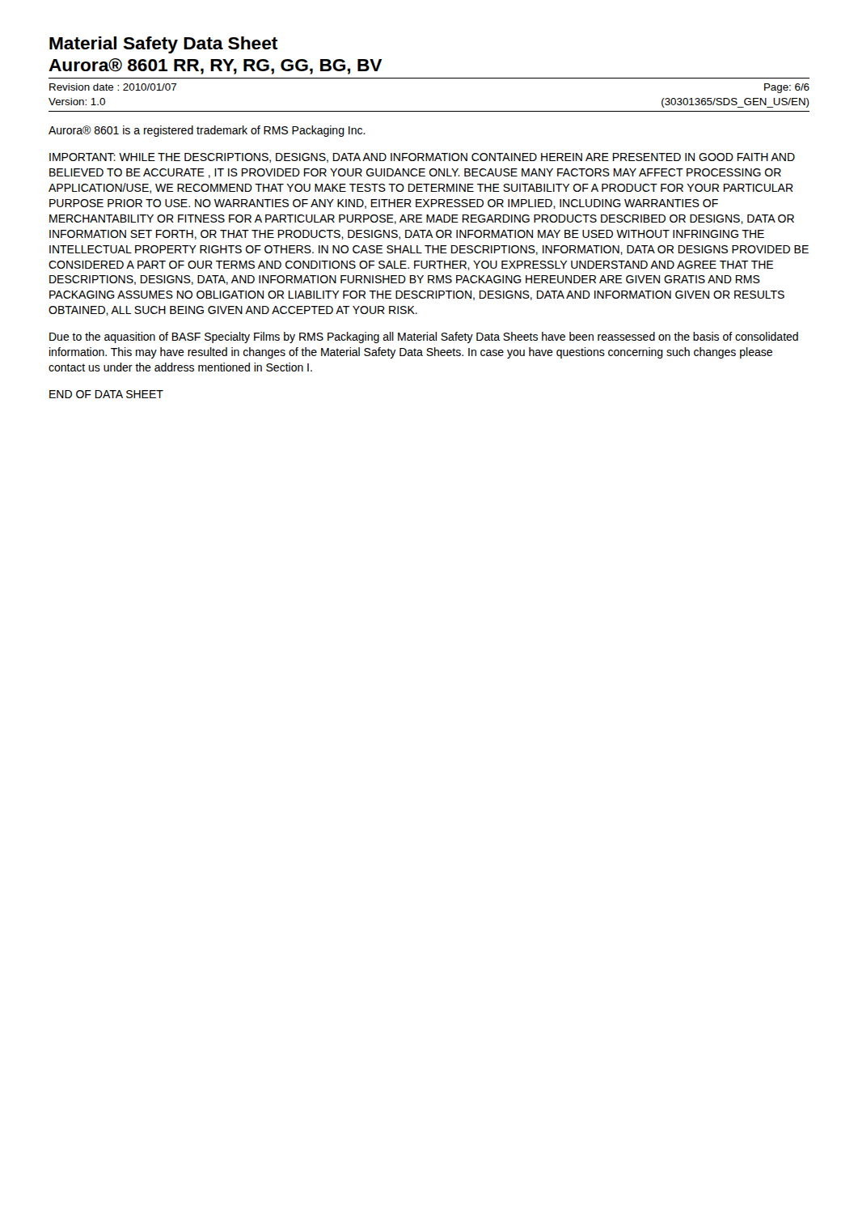Material Safety Data Sheet
Aurora® 8601 RR, RY, RG, GG, BG, BV
| Revision date : 2010/01/07 | Page: 6/6 |
| Version: 1.0 | (30301365/SDS_GEN_US/EN) |
Aurora® 8601 is a registered trademark of RMS Packaging Inc.
IMPORTANT: WHILE THE DESCRIPTIONS, DESIGNS, DATA AND INFORMATION CONTAINED HEREIN ARE PRESENTED IN GOOD FAITH AND BELIEVED TO BE ACCURATE , IT IS PROVIDED FOR YOUR GUIDANCE ONLY. BECAUSE MANY FACTORS MAY AFFECT PROCESSING OR APPLICATION/USE, WE RECOMMEND THAT YOU MAKE TESTS TO DETERMINE THE SUITABILITY OF A PRODUCT FOR YOUR PARTICULAR PURPOSE PRIOR TO USE. NO WARRANTIES OF ANY KIND, EITHER EXPRESSED OR IMPLIED, INCLUDING WARRANTIES OF MERCHANTABILITY OR FITNESS FOR A PARTICULAR PURPOSE, ARE MADE REGARDING PRODUCTS DESCRIBED OR DESIGNS, DATA OR INFORMATION SET FORTH, OR THAT THE PRODUCTS, DESIGNS, DATA OR INFORMATION MAY BE USED WITHOUT INFRINGING THE INTELLECTUAL PROPERTY RIGHTS OF OTHERS. IN NO CASE SHALL THE DESCRIPTIONS, INFORMATION, DATA OR DESIGNS PROVIDED BE CONSIDERED A PART OF OUR TERMS AND CONDITIONS OF SALE. FURTHER, YOU EXPRESSLY UNDERSTAND AND AGREE THAT THE DESCRIPTIONS, DESIGNS, DATA, AND INFORMATION FURNISHED BY RMS PACKAGING HEREUNDER ARE GIVEN GRATIS AND RMS PACKAGING ASSUMES NO OBLIGATION OR LIABILITY FOR THE DESCRIPTION, DESIGNS, DATA AND INFORMATION GIVEN OR RESULTS OBTAINED, ALL SUCH BEING GIVEN AND ACCEPTED AT YOUR RISK.
Due to the aquasition of BASF Specialty Films by RMS Packaging all Material Safety Data Sheets have been reassessed on the basis of consolidated information. This may have resulted in changes of the Material Safety Data Sheets. In case you have questions concerning such changes please contact us under the address mentioned in Section I.
END OF DATA SHEET